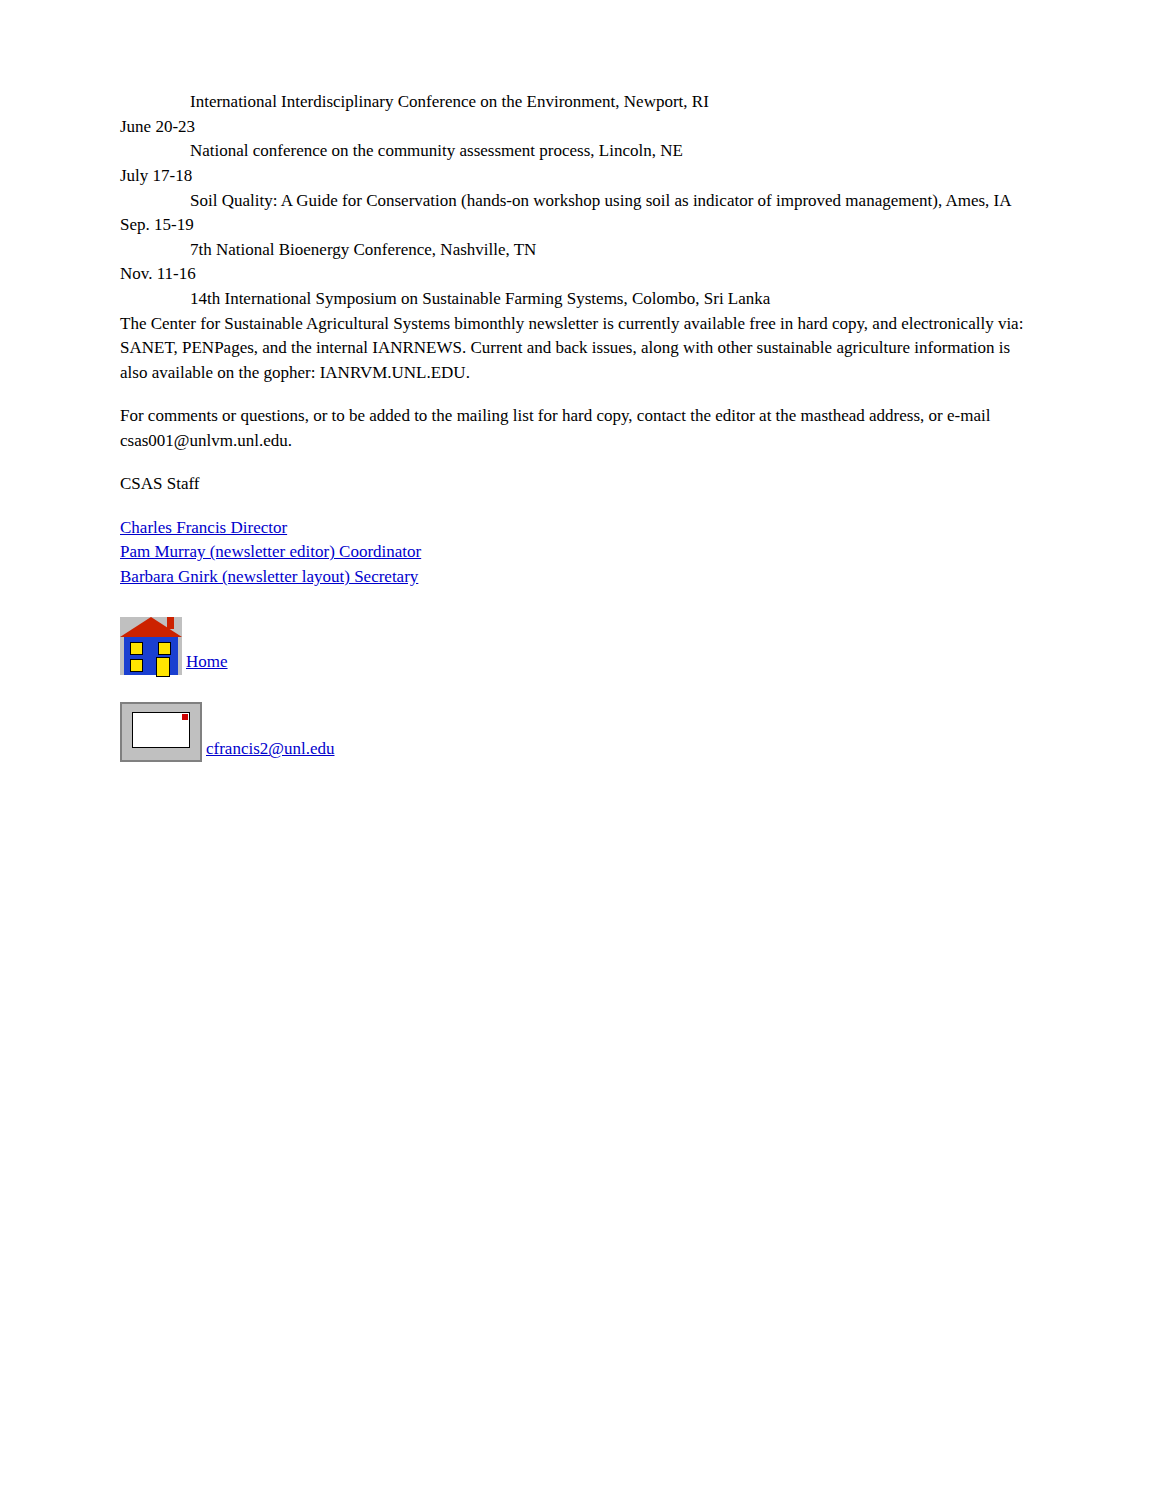International Interdisciplinary Conference on the Environment, Newport, RI
June 20-23
National conference on the community assessment process, Lincoln, NE
July 17-18
Soil Quality: A Guide for Conservation (hands-on workshop using soil as indicator of improved management), Ames, IA
Sep. 15-19
7th National Bioenergy Conference, Nashville, TN
Nov. 11-16
14th International Symposium on Sustainable Farming Systems, Colombo, Sri Lanka
The Center for Sustainable Agricultural Systems bimonthly newsletter is currently available free in hard copy, and electronically via: SANET, PENPages, and the internal IANRNEWS. Current and back issues, along with other sustainable agriculture information is also available on the gopher: IANRVM.UNL.EDU.
For comments or questions, or to be added to the mailing list for hard copy, contact the editor at the masthead address, or e-mail csas001@unlvm.unl.edu.
CSAS Staff
Charles Francis Director Pam Murray (newsletter editor) Coordinator Barbara Gnirk (newsletter layout) Secretary
Home
cfrancis2@unl.edu